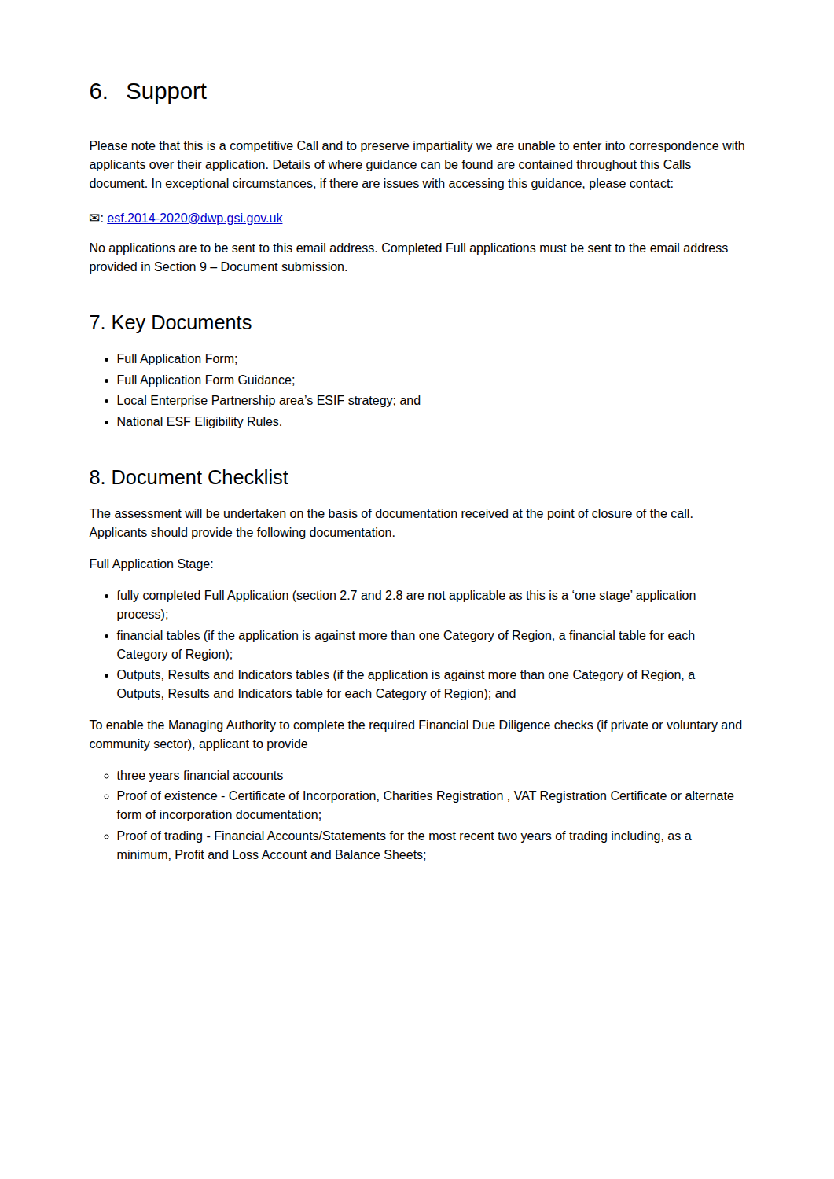6. Support
Please note that this is a competitive Call and to preserve impartiality we are unable to enter into correspondence with applicants over their application. Details of where guidance can be found are contained throughout this Calls document. In exceptional circumstances, if there are issues with accessing this guidance, please contact:
✉: esf.2014-2020@dwp.gsi.gov.uk
No applications are to be sent to this email address. Completed Full applications must be sent to the email address provided in Section 9 – Document submission.
7. Key Documents
Full Application Form;
Full Application Form Guidance;
Local Enterprise Partnership area’s ESIF strategy; and
National ESF Eligibility Rules.
8. Document Checklist
The assessment will be undertaken on the basis of documentation received at the point of closure of the call. Applicants should provide the following documentation.
Full Application Stage:
fully completed Full Application (section 2.7 and 2.8 are not applicable as this is a ‘one stage’ application process);
financial tables (if the application is against more than one Category of Region, a financial table for each Category of Region);
Outputs, Results and Indicators tables (if the application is against more than one Category of Region, a Outputs, Results and Indicators table for each Category of Region); and
To enable the Managing Authority to complete the required Financial Due Diligence checks (if private or voluntary and community sector), applicant to provide
three years financial accounts
Proof of existence - Certificate of Incorporation, Charities Registration , VAT Registration Certificate or alternate form of incorporation documentation;
Proof of trading - Financial Accounts/Statements for the most recent two years of trading including, as a minimum, Profit and Loss Account and Balance Sheets;